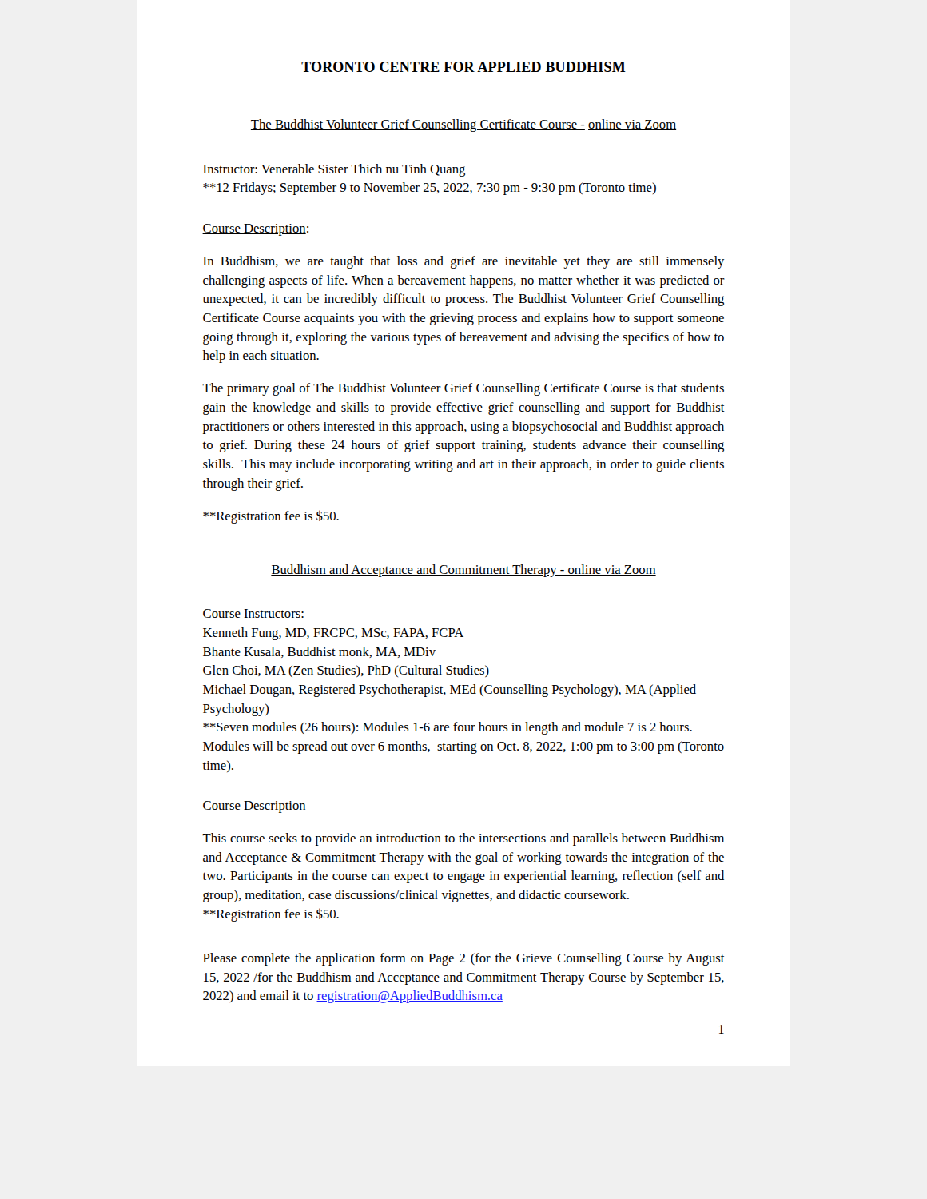TORONTO CENTRE FOR APPLIED BUDDHISM
The Buddhist Volunteer Grief Counselling Certificate Course - online via Zoom
Instructor: Venerable Sister Thich nu Tinh Quang
**12 Fridays; September 9 to November 25, 2022, 7:30 pm - 9:30 pm (Toronto time)
Course Description:
In Buddhism, we are taught that loss and grief are inevitable yet they are still immensely challenging aspects of life. When a bereavement happens, no matter whether it was predicted or unexpected, it can be incredibly difficult to process. The Buddhist Volunteer Grief Counselling Certificate Course acquaints you with the grieving process and explains how to support someone going through it, exploring the various types of bereavement and advising the specifics of how to help in each situation.
The primary goal of The Buddhist Volunteer Grief Counselling Certificate Course is that students gain the knowledge and skills to provide effective grief counselling and support for Buddhist practitioners or others interested in this approach, using a biopsychosocial and Buddhist approach to grief. During these 24 hours of grief support training, students advance their counselling skills. This may include incorporating writing and art in their approach, in order to guide clients through their grief.
**Registration fee is $50.
Buddhism and Acceptance and Commitment Therapy - online via Zoom
Course Instructors:
Kenneth Fung, MD, FRCPC, MSc, FAPA, FCPA
Bhante Kusala, Buddhist monk, MA, MDiv
Glen Choi, MA (Zen Studies), PhD (Cultural Studies)
Michael Dougan, Registered Psychotherapist, MEd (Counselling Psychology), MA (Applied Psychology)
**Seven modules (26 hours): Modules 1-6 are four hours in length and module 7 is 2 hours. Modules will be spread out over 6 months, starting on Oct. 8, 2022, 1:00 pm to 3:00 pm (Toronto time).
Course Description
This course seeks to provide an introduction to the intersections and parallels between Buddhism and Acceptance & Commitment Therapy with the goal of working towards the integration of the two. Participants in the course can expect to engage in experiential learning, reflection (self and group), meditation, case discussions/clinical vignettes, and didactic coursework.
**Registration fee is $50.
Please complete the application form on Page 2 (for the Grieve Counselling Course by August 15, 2022 /for the Buddhism and Acceptance and Commitment Therapy Course by September 15, 2022) and email it to registration@AppliedBuddhism.ca
1